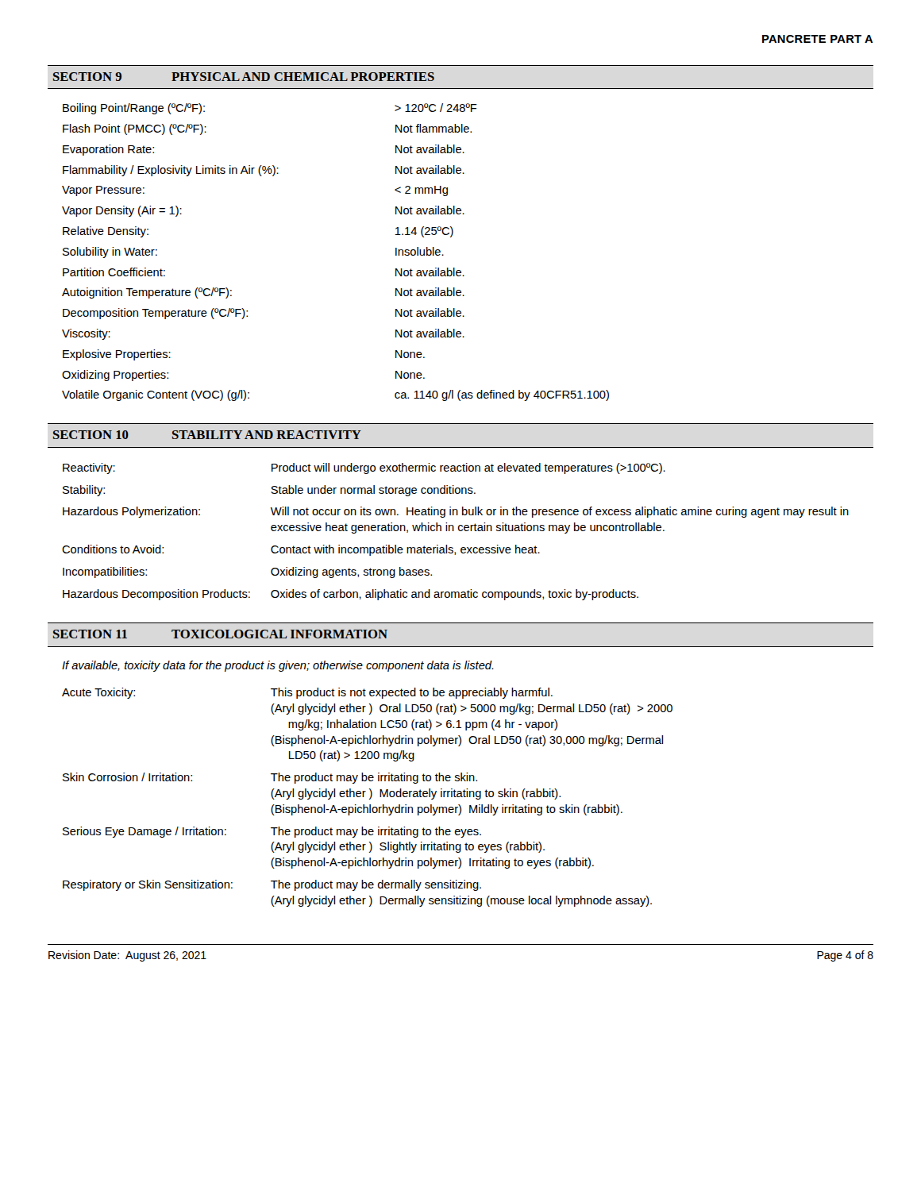PANCRETE PART A
SECTION 9 PHYSICAL AND CHEMICAL PROPERTIES
| Boiling Point/Range (ºC/ºF): | > 120ºC / 248ºF |
| Flash Point (PMCC) (ºC/ºF): | Not flammable. |
| Evaporation Rate: | Not available. |
| Flammability / Explosivity Limits in Air (%): | Not available. |
| Vapor Pressure: | < 2 mmHg |
| Vapor Density (Air = 1): | Not available. |
| Relative Density: | 1.14 (25ºC) |
| Solubility in Water: | Insoluble. |
| Partition Coefficient: | Not available. |
| Autoignition Temperature (ºC/ºF): | Not available. |
| Decomposition Temperature (ºC/ºF): | Not available. |
| Viscosity: | Not available. |
| Explosive Properties: | None. |
| Oxidizing Properties: | None. |
| Volatile Organic Content (VOC) (g/l): | ca. 1140 g/l (as defined by 40CFR51.100) |
SECTION 10 STABILITY AND REACTIVITY
| Reactivity: | Product will undergo exothermic reaction at elevated temperatures (>100ºC). |
| Stability: | Stable under normal storage conditions. |
| Hazardous Polymerization: | Will not occur on its own. Heating in bulk or in the presence of excess aliphatic amine curing agent may result in excessive heat generation, which in certain situations may be uncontrollable. |
| Conditions to Avoid: | Contact with incompatible materials, excessive heat. |
| Incompatibilities: | Oxidizing agents, strong bases. |
| Hazardous Decomposition Products: | Oxides of carbon, aliphatic and aromatic compounds, toxic by-products. |
SECTION 11 TOXICOLOGICAL INFORMATION
If available, toxicity data for the product is given; otherwise component data is listed.
| Acute Toxicity: | This product is not expected to be appreciably harmful. (Aryl glycidyl ether ) Oral LD50 (rat) > 5000 mg/kg; Dermal LD50 (rat) > 2000 mg/kg; Inhalation LC50 (rat) > 6.1 ppm (4 hr - vapor) (Bisphenol-A-epichlorhydrin polymer) Oral LD50 (rat) 30,000 mg/kg; Dermal LD50 (rat) > 1200 mg/kg |
| Skin Corrosion / Irritation: | The product may be irritating to the skin. (Aryl glycidyl ether ) Moderately irritating to skin (rabbit). (Bisphenol-A-epichlorhydrin polymer) Mildly irritating to skin (rabbit). |
| Serious Eye Damage / Irritation: | The product may be irritating to the eyes. (Aryl glycidyl ether ) Slightly irritating to eyes (rabbit). (Bisphenol-A-epichlorhydrin polymer) Irritating to eyes (rabbit). |
| Respiratory or Skin Sensitization: | The product may be dermally sensitizing. (Aryl glycidyl ether ) Dermally sensitizing (mouse local lymphnode assay). |
Revision Date: August 26, 2021 Page 4 of 8